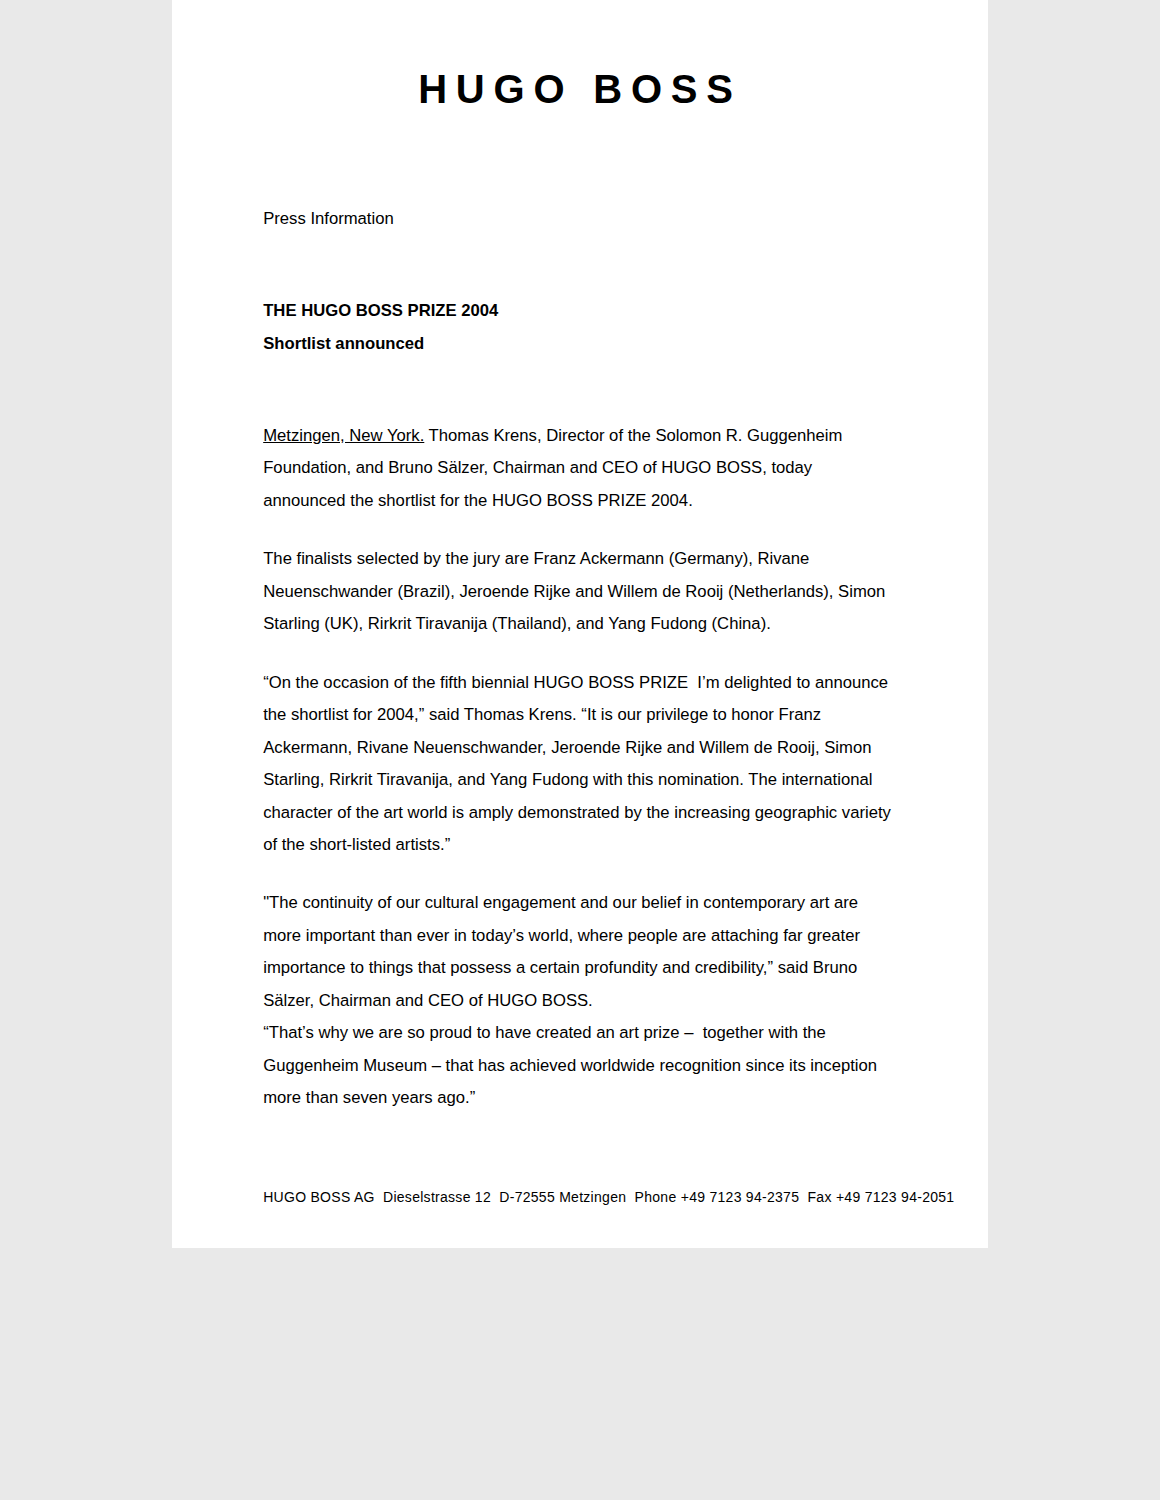HUGO BOSS
Press Information
THE HUGO BOSS PRIZE 2004
Shortlist announced
Metzingen, New York. Thomas Krens, Director of the Solomon R. Guggenheim Foundation, and Bruno Sälzer, Chairman and CEO of HUGO BOSS, today announced the shortlist for the HUGO BOSS PRIZE 2004.
The finalists selected by the jury are Franz Ackermann (Germany), Rivane Neuenschwander (Brazil), Jeroende Rijke and Willem de Rooij (Netherlands), Simon Starling (UK), Rirkrit Tiravanija (Thailand), and Yang Fudong (China).
“On the occasion of the fifth biennial HUGO BOSS PRIZE I’m delighted to announce the shortlist for 2004,” said Thomas Krens. “It is our privilege to honor Franz Ackermann, Rivane Neuenschwander, Jeroende Rijke and Willem de Rooij, Simon Starling, Rirkrit Tiravanija, and Yang Fudong with this nomination. The international character of the art world is amply demonstrated by the increasing geographic variety of the short-listed artists.”
"The continuity of our cultural engagement and our belief in contemporary art are more important than ever in today’s world, where people are attaching far greater importance to things that possess a certain profundity and credibility,” said Bruno Sälzer, Chairman and CEO of HUGO BOSS.
“That’s why we are so proud to have created an art prize – together with the Guggenheim Museum – that has achieved worldwide recognition since its inception more than seven years ago.”
HUGO BOSS AG Dieselstrasse 12 D-72555 Metzingen Phone +49 7123 94-2375 Fax +49 7123 94-2051